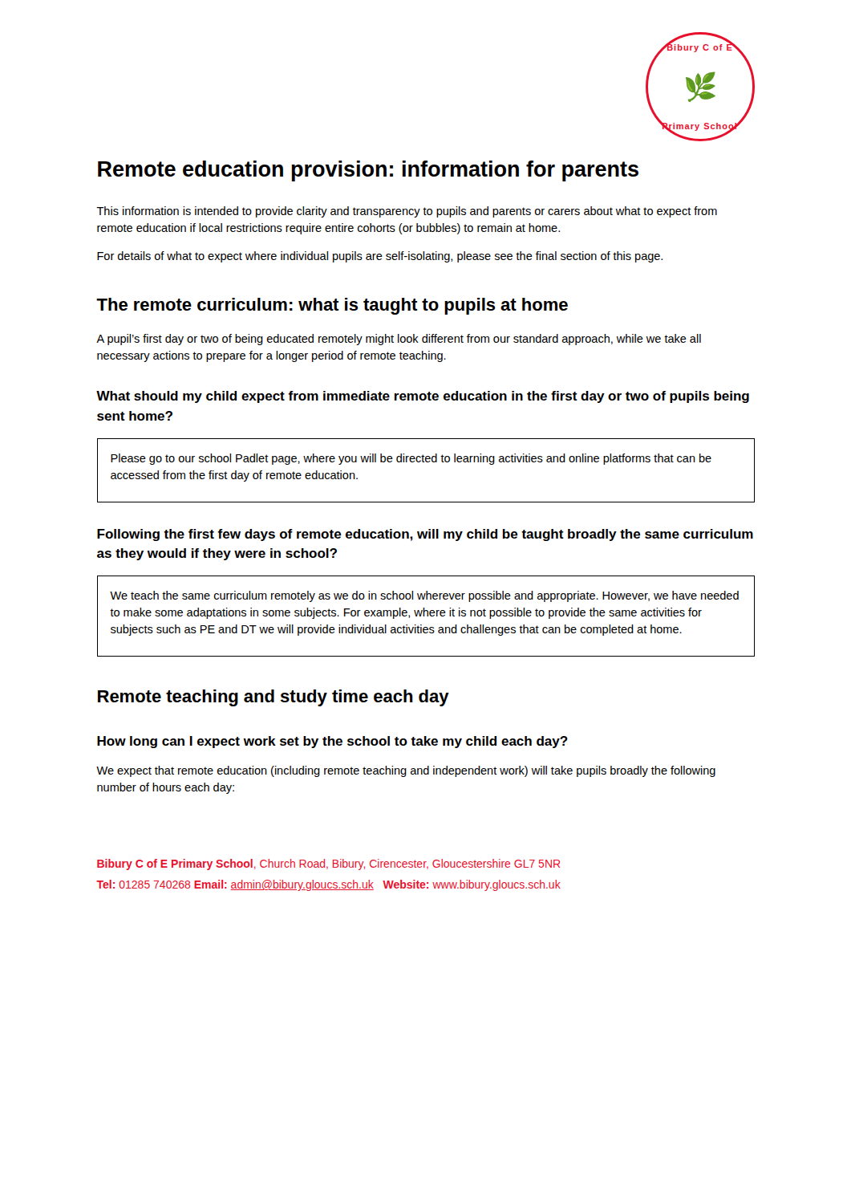Bibury C of E 🌿 Primary School
Remote education provision: information for parents
This information is intended to provide clarity and transparency to pupils and parents or carers about what to expect from remote education if local restrictions require entire cohorts (or bubbles) to remain at home.
For details of what to expect where individual pupils are self-isolating, please see the final section of this page.
The remote curriculum: what is taught to pupils at home
A pupil’s first day or two of being educated remotely might look different from our standard approach, while we take all necessary actions to prepare for a longer period of remote teaching.
What should my child expect from immediate remote education in the first day or two of pupils being sent home?
Please go to our school Padlet page, where you will be directed to learning activities and online platforms that can be accessed from the first day of remote education.
Following the first few days of remote education, will my child be taught broadly the same curriculum as they would if they were in school?
We teach the same curriculum remotely as we do in school wherever possible and appropriate. However, we have needed to make some adaptations in some subjects. For example, where it is not possible to provide the same activities for subjects such as PE and DT we will provide individual activities and challenges that can be completed at home.
Remote teaching and study time each day
How long can I expect work set by the school to take my child each day?
We expect that remote education (including remote teaching and independent work) will take pupils broadly the following number of hours each day:
Bibury C of E Primary School, Church Road, Bibury, Cirencester, Gloucestershire GL7 5NR
Tel: 01285 740268 Email: admin@bibury.gloucs.sch.uk Website: www.bibury.gloucs.sch.uk